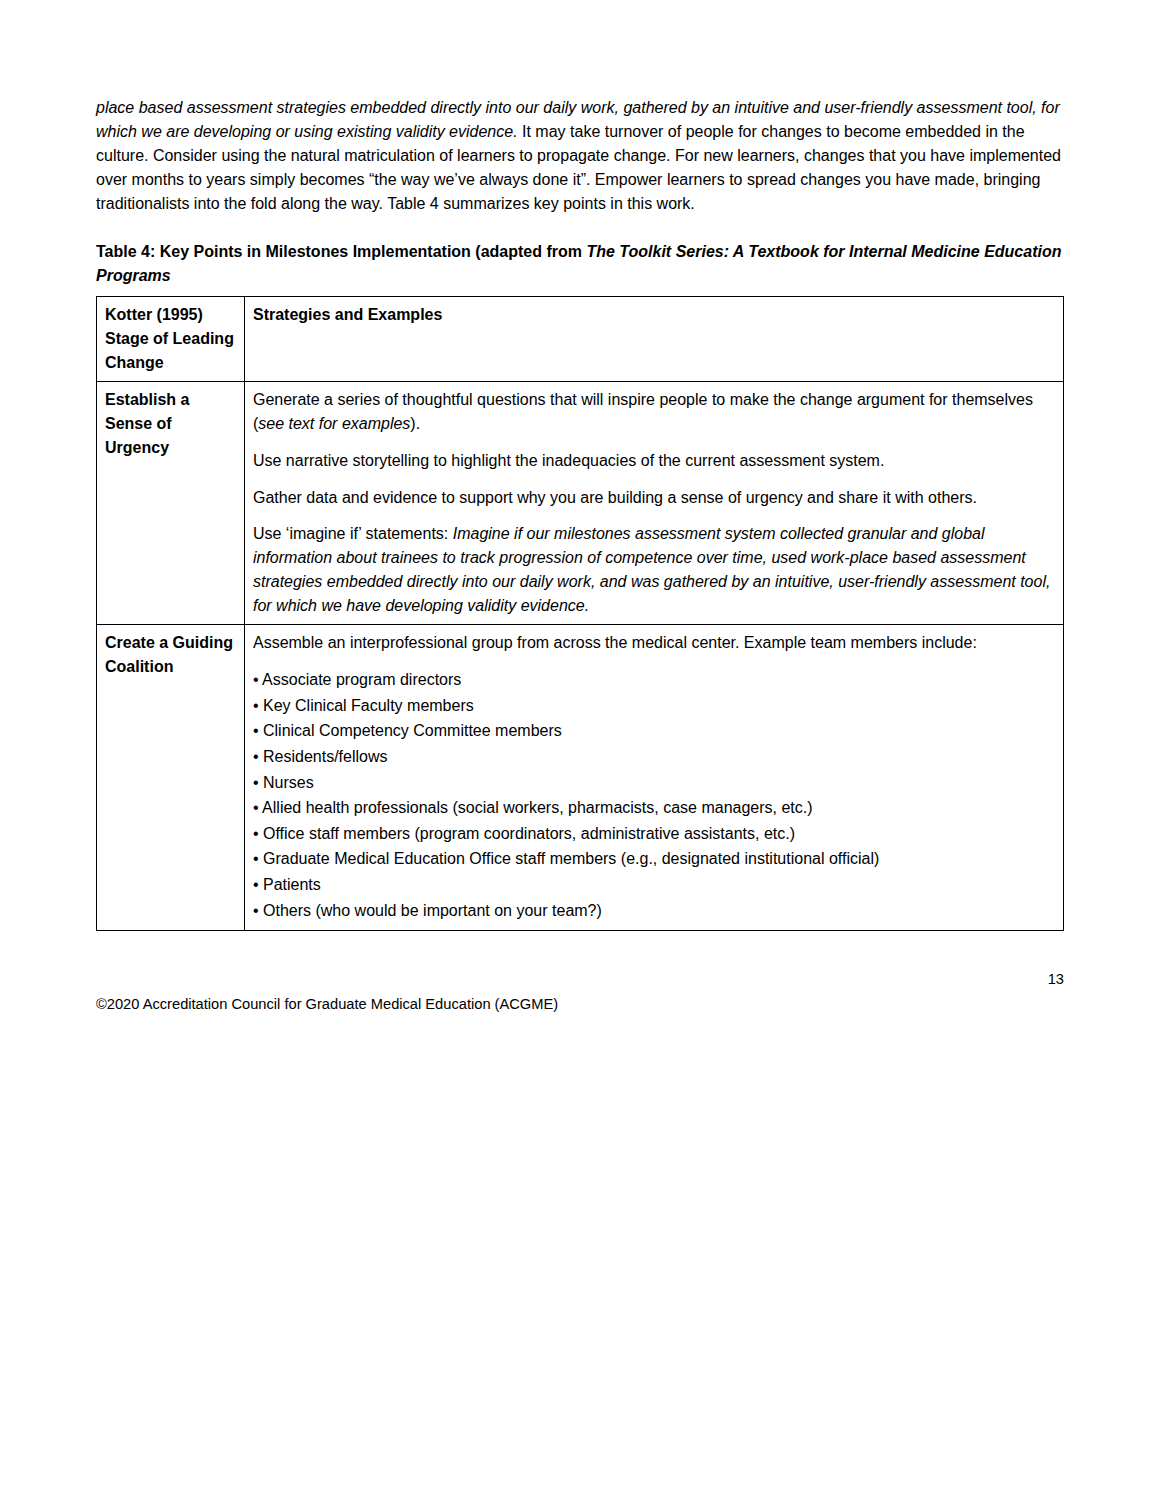place based assessment strategies embedded directly into our daily work, gathered by an intuitive and user-friendly assessment tool, for which we are developing or using existing validity evidence. It may take turnover of people for changes to become embedded in the culture. Consider using the natural matriculation of learners to propagate change. For new learners, changes that you have implemented over months to years simply becomes “the way we’ve always done it”. Empower learners to spread changes you have made, bringing traditionalists into the fold along the way. Table 4 summarizes key points in this work.
Table 4: Key Points in Milestones Implementation (adapted from The Toolkit Series: A Textbook for Internal Medicine Education Programs
| Kotter (1995) Stage of Leading Change | Strategies and Examples |
| --- | --- |
| Establish a Sense of Urgency | Generate a series of thoughtful questions that will inspire people to make the change argument for themselves ( see text for examples ). Use narrative storytelling to highlight the inadequacies of the current assessment system. Gather data and evidence to support why you are building a sense of urgency and share it with others. Use ‘imagine if’ statements: Imagine if our milestones assessment system collected granular and global information about trainees to track progression of competence over time, used work-place based assessment strategies embedded directly into our daily work, and was gathered by an intuitive, user-friendly assessment tool, for which we have developing validity evidence. |
| Create a Guiding Coalition | Assemble an interprofessional group from across the medical center. Example team members include: • Associate program directors • Key Clinical Faculty members • Clinical Competency Committee members • Residents/fellows • Nurses • Allied health professionals (social workers, pharmacists, case managers, etc.) • Office staff members (program coordinators, administrative assistants, etc.) • Graduate Medical Education Office staff members (e.g., designated institutional official) • Patients • Others (who would be important on your team?) |
13
©2020 Accreditation Council for Graduate Medical Education (ACGME)